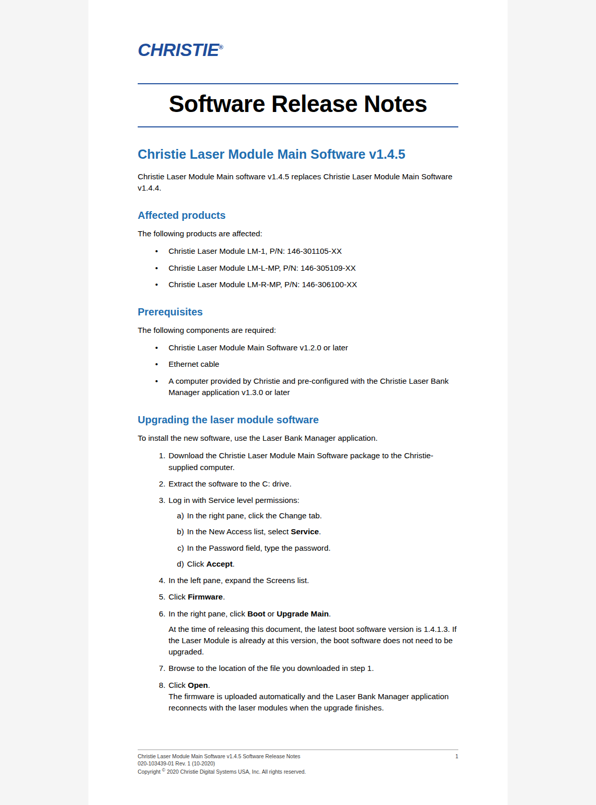CHRISTIE®
Software Release Notes
Christie Laser Module Main Software v1.4.5
Christie Laser Module Main software v1.4.5 replaces Christie Laser Module Main Software v1.4.4.
Affected products
The following products are affected:
Christie Laser Module LM-1, P/N: 146-301105-XX
Christie Laser Module LM-L-MP, P/N: 146-305109-XX
Christie Laser Module LM-R-MP, P/N: 146-306100-XX
Prerequisites
The following components are required:
Christie Laser Module Main Software v1.2.0 or later
Ethernet cable
A computer provided by Christie and pre-configured with the Christie Laser Bank Manager application v1.3.0 or later
Upgrading the laser module software
To install the new software, use the Laser Bank Manager application.
Download the Christie Laser Module Main Software package to the Christie-supplied computer.
Extract the software to the C: drive.
Log in with Service level permissions:
In the right pane, click the Change tab.
In the New Access list, select Service.
In the Password field, type the password.
Click Accept.
In the left pane, expand the Screens list.
Click Firmware.
In the right pane, click Boot or Upgrade Main.
At the time of releasing this document, the latest boot software version is 1.4.1.3. If the Laser Module is already at this version, the boot software does not need to be upgraded.
Browse to the location of the file you downloaded in step 1.
Click Open.
The firmware is uploaded automatically and the Laser Bank Manager application reconnects with the laser modules when the upgrade finishes.
1 Christie Laser Module Main Software v1.4.5 Software Release Notes
020-103439-01 Rev. 1 (10-2020)
Copyright © 2020 Christie Digital Systems USA, Inc. All rights reserved.